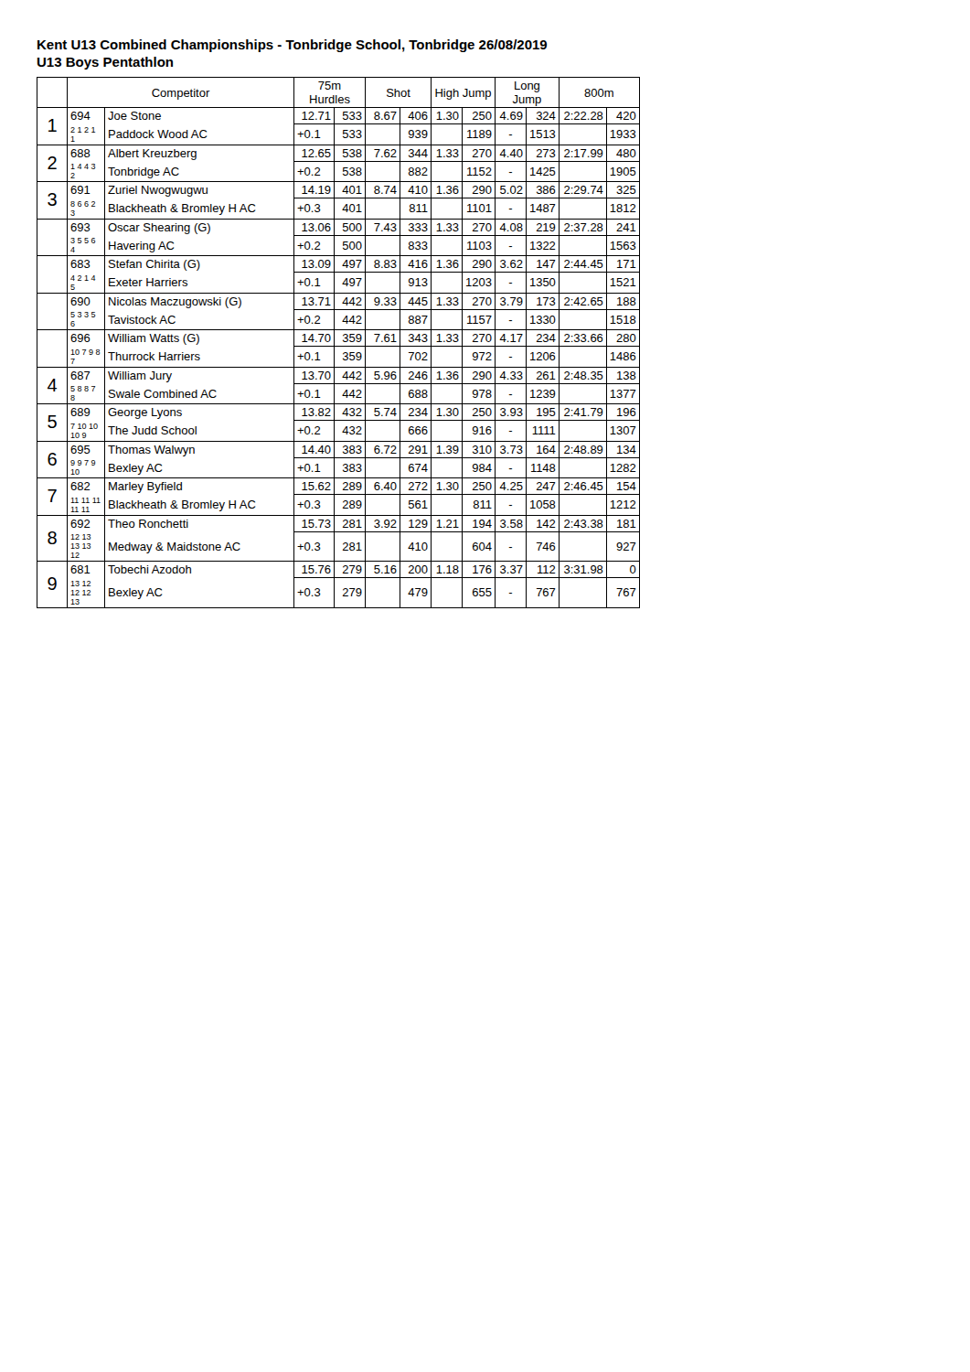Kent U13 Combined Championships - Tonbridge School, Tonbridge 26/08/2019
U13 Boys Pentathlon
| | Competitor | 75m Hurdles | Shot | High Jump | Long Jump | 800m |
| --- | --- | --- | --- | --- | --- | --- |
| 1 | 694 | Joe Stone | 12.71 | 533 | 8.67 | 406 | 1.30 | 250 | 4.69 | 324 | 2:22.28 | 420 |
| 2 1 2 1 1 | Paddock Wood AC | +0.1 | 533 | | 939 | | 1189 | - | 1513 | | 1933 |
| 2 | 688 | Albert Kreuzberg | 12.65 | 538 | 7.62 | 344 | 1.33 | 270 | 4.40 | 273 | 2:17.99 | 480 |
| 1 4 4 3 2 | Tonbridge AC | +0.2 | 538 | | 882 | | 1152 | - | 1425 | | 1905 |
| 3 | 691 | Zuriel Nwogwugwu | 14.19 | 401 | 8.74 | 410 | 1.36 | 290 | 5.02 | 386 | 2:29.74 | 325 |
| 8 6 6 2 3 | Blackheath & Bromley H AC | +0.3 | 401 | | 811 | | 1101 | - | 1487 | | 1812 |
| | 693 | Oscar Shearing (G) | 13.06 | 500 | 7.43 | 333 | 1.33 | 270 | 4.08 | 219 | 2:37.28 | 241 |
| 3 5 5 6 4 | Havering AC | +0.2 | 500 | | 833 | | 1103 | - | 1322 | | 1563 |
| | 683 | Stefan Chirita (G) | 13.09 | 497 | 8.83 | 416 | 1.36 | 290 | 3.62 | 147 | 2:44.45 | 171 |
| 4 2 1 4 5 | Exeter Harriers | +0.1 | 497 | | 913 | | 1203 | - | 1350 | | 1521 |
| | 690 | Nicolas Maczugowski (G) | 13.71 | 442 | 9.33 | 445 | 1.33 | 270 | 3.79 | 173 | 2:42.65 | 188 |
| 5 3 3 5 6 | Tavistock AC | +0.2 | 442 | | 887 | | 1157 | - | 1330 | | 1518 |
| | 696 | William Watts (G) | 14.70 | 359 | 7.61 | 343 | 1.33 | 270 | 4.17 | 234 | 2:33.66 | 280 |
| 10 7 9 8 7 | Thurrock Harriers | +0.1 | 359 | | 702 | | 972 | - | 1206 | | 1486 |
| 4 | 687 | William Jury | 13.70 | 442 | 5.96 | 246 | 1.36 | 290 | 4.33 | 261 | 2:48.35 | 138 |
| 5 8 8 7 8 | Swale Combined AC | +0.1 | 442 | | 688 | | 978 | - | 1239 | | 1377 |
| 5 | 689 | George Lyons | 13.82 | 432 | 5.74 | 234 | 1.30 | 250 | 3.93 | 195 | 2:41.79 | 196 |
| 7 10 10 10 9 | The Judd School | +0.2 | 432 | | 666 | | 916 | - | 1111 | | 1307 |
| 6 | 695 | Thomas Walwyn | 14.40 | 383 | 6.72 | 291 | 1.39 | 310 | 3.73 | 164 | 2:48.89 | 134 |
| 9 9 7 9 10 | Bexley AC | +0.1 | 383 | | 674 | | 984 | - | 1148 | | 1282 |
| 7 | 682 | Marley Byfield | 15.62 | 289 | 6.40 | 272 | 1.30 | 250 | 4.25 | 247 | 2:46.45 | 154 |
| 11 11 11 11 11 | Blackheath & Bromley H AC | +0.3 | 289 | | 561 | | 811 | - | 1058 | | 1212 |
| 8 | 692 | Theo Ronchetti | 15.73 | 281 | 3.92 | 129 | 1.21 | 194 | 3.58 | 142 | 2:43.38 | 181 |
| 12 13 13 13 12 | Medway & Maidstone AC | +0.3 | 281 | | 410 | | 604 | - | 746 | | 927 |
| 9 | 681 | Tobechi Azodoh | 15.76 | 279 | 5.16 | 200 | 1.18 | 176 | 3.37 | 112 | 3:31.98 | 0 |
| 13 12 12 12 13 | Bexley AC | +0.3 | 279 | | 479 | | 655 | - | 767 | | 767 |